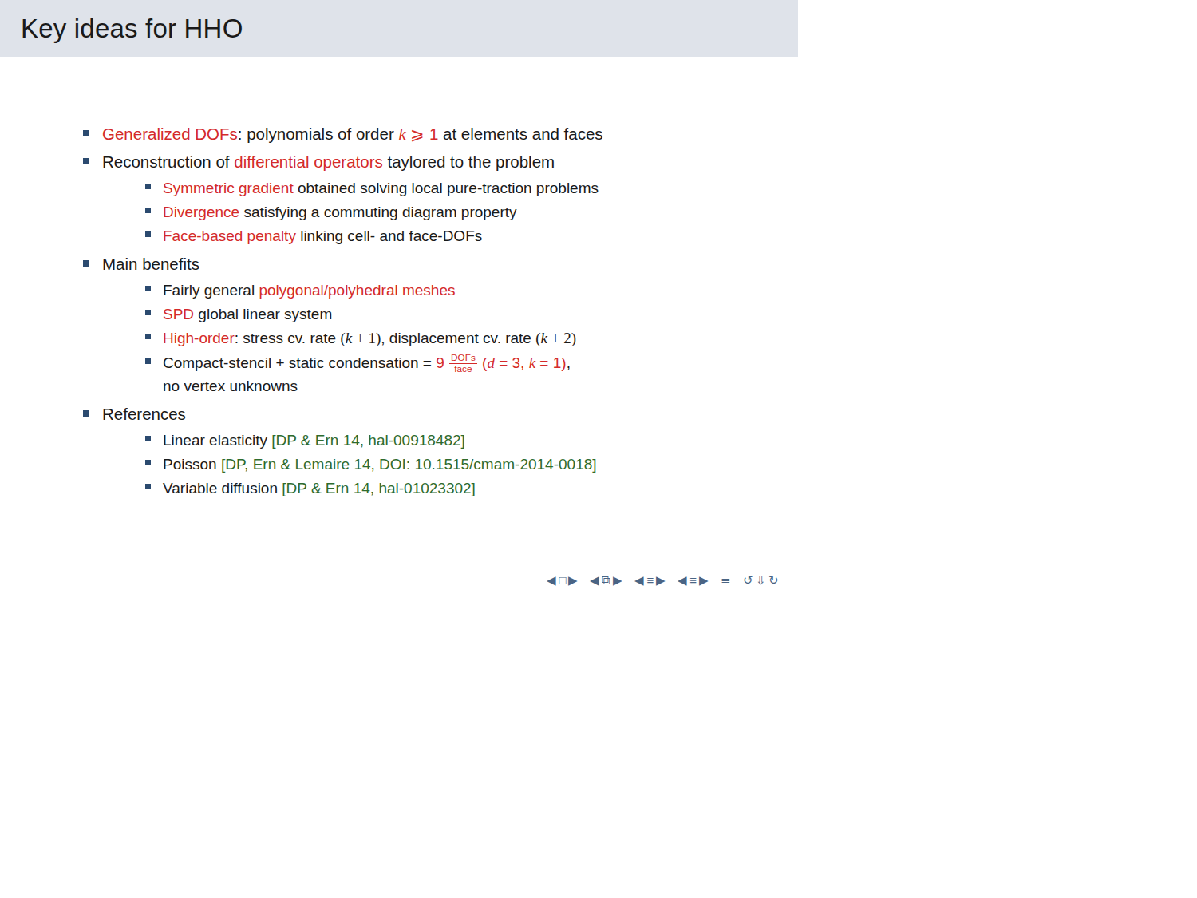Key ideas for HHO
Generalized DOFs: polynomials of order k ⩾ 1 at elements and faces
Reconstruction of differential operators taylored to the problem
Symmetric gradient obtained solving local pure-traction problems
Divergence satisfying a commuting diagram property
Face-based penalty linking cell- and face-DOFs
Main benefits
Fairly general polygonal/polyhedral meshes
SPD global linear system
High-order: stress cv. rate (k + 1), displacement cv. rate (k + 2)
Compact-stencil + static condensation = 9 DOFs face (d = 3, k = 1),
no vertex unknowns
References
Linear elasticity [DP & Ern 14, hal-00918482]
Poisson [DP, Ern & Lemaire 14, DOI: 10.1515/cmam-2014-0018]
Variable diffusion [DP & Ern 14, hal-01023302]
◀□▶ ◀⧉▶ ◀≡▶ ◀≡▶ ≣ ↺⇩↻